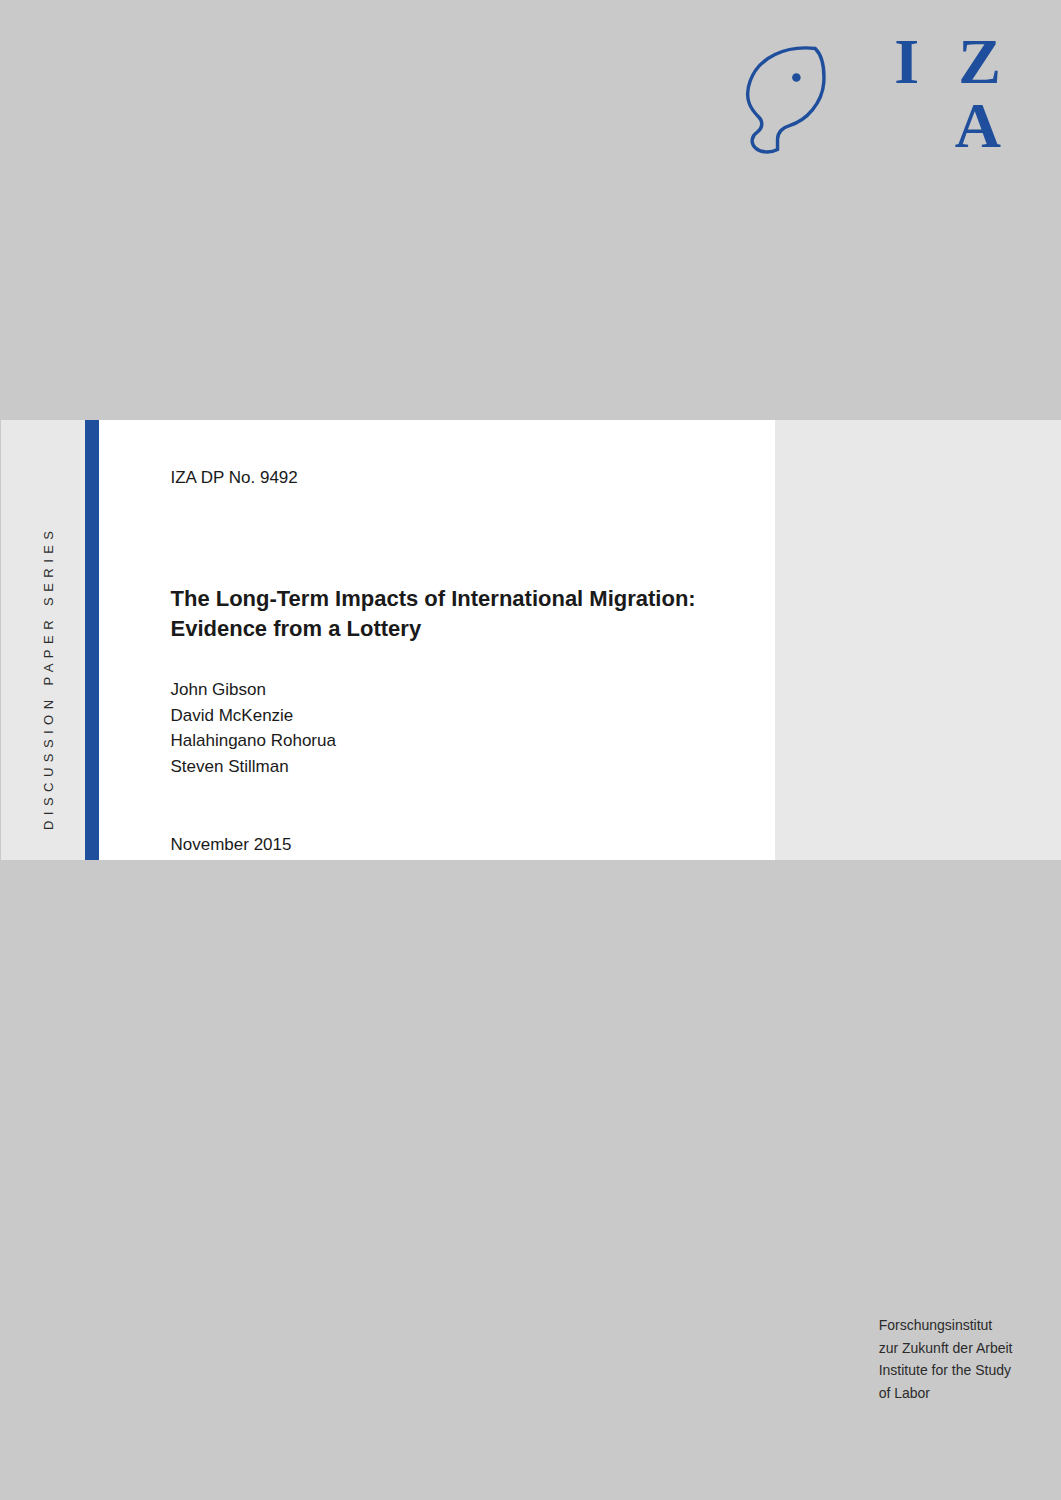I Z A
Discussion Paper Series
IZA DP No. 9492
The Long-Term Impacts of International Migration:
Evidence from a Lottery
John Gibson David McKenzie Halahingano Rohorua Steven Stillman
November 2015
Forschungsinstitut zur Zukunft der Arbeit Institute for the Study of Labor